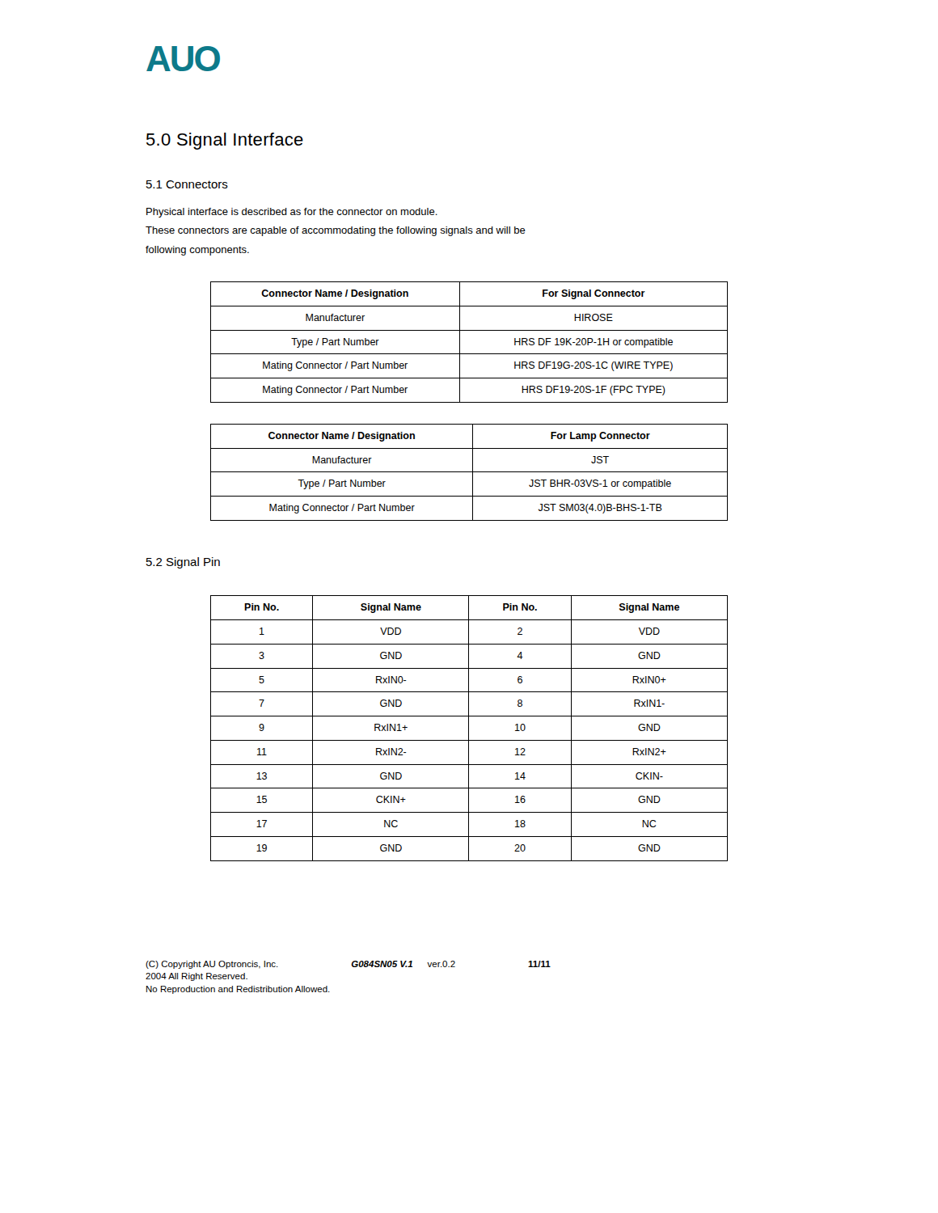AUO
5.0 Signal Interface
5.1 Connectors
Physical interface is described as for the connector on module.
These connectors are capable of accommodating the following signals and will be
following components.
| Connector Name / Designation | For Signal Connector |
| --- | --- |
| Manufacturer | HIROSE |
| Type / Part Number | HRS DF 19K-20P-1H or compatible |
| Mating Connector / Part Number | HRS DF19G-20S-1C (WIRE TYPE) |
| Mating Connector / Part Number | HRS DF19-20S-1F (FPC TYPE) |
| Connector Name / Designation | For Lamp Connector |
| --- | --- |
| Manufacturer | JST |
| Type / Part Number | JST BHR-03VS-1 or compatible |
| Mating Connector / Part Number | JST SM03(4.0)B-BHS-1-TB |
5.2 Signal Pin
| Pin No. | Signal Name | Pin No. | Signal Name |
| --- | --- | --- | --- |
| 1 | VDD | 2 | VDD |
| 3 | GND | 4 | GND |
| 5 | RxIN0- | 6 | RxIN0+ |
| 7 | GND | 8 | RxIN1- |
| 9 | RxIN1+ | 10 | GND |
| 11 | RxIN2- | 12 | RxIN2+ |
| 13 | GND | 14 | CKIN- |
| 15 | CKIN+ | 16 | GND |
| 17 | NC | 18 | NC |
| 19 | GND | 20 | GND |
(C) Copyright AU Optroncis, Inc. G084SN05 V.1 ver.0.2 11/11
2004 All Right Reserved.
No Reproduction and Redistribution Allowed.